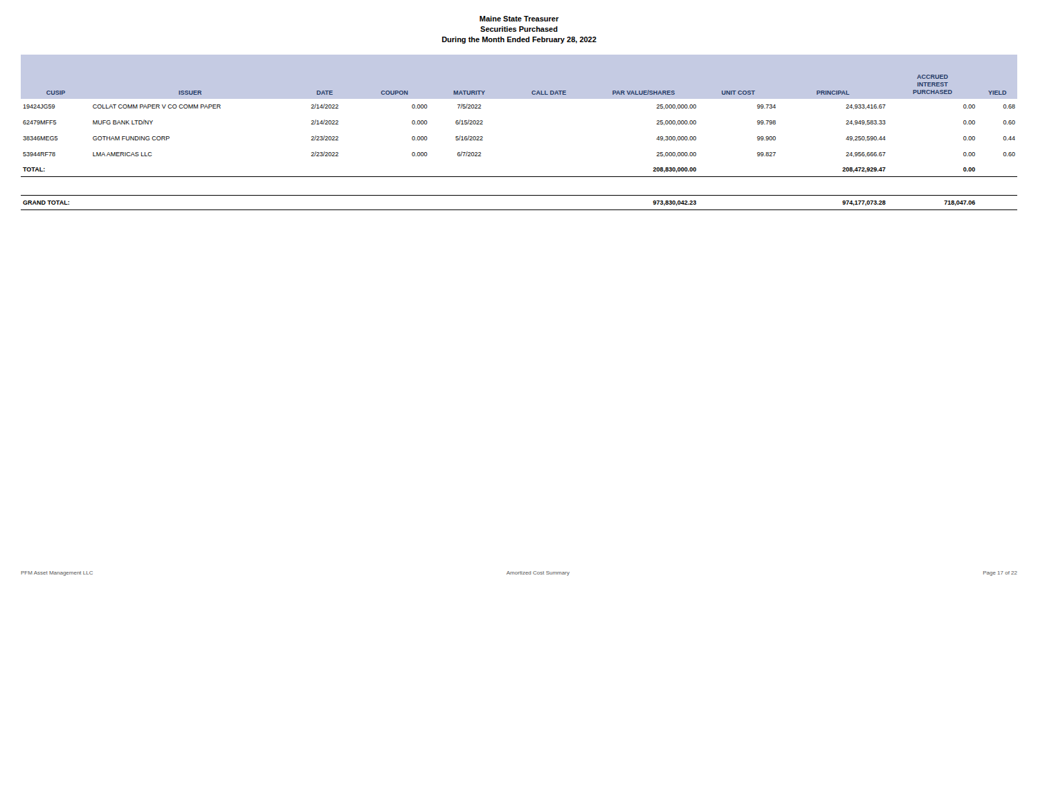Maine State Treasurer
Securities Purchased
During the Month Ended February 28, 2022
| CUSIP | ISSUER | DATE | COUPON | MATURITY | CALL DATE | PAR VALUE/SHARES | UNIT COST | PRINCIPAL | ACCRUED INTEREST PURCHASED | YIELD |
| --- | --- | --- | --- | --- | --- | --- | --- | --- | --- | --- |
| 19424JG59 | COLLAT COMM PAPER V CO COMM PAPER | 2/14/2022 | 0.000 | 7/5/2022 | | 25,000,000.00 | 99.734 | 24,933,416.67 | 0.00 | 0.68 |
| 62479MFF5 | MUFG BANK LTD/NY | 2/14/2022 | 0.000 | 6/15/2022 | | 25,000,000.00 | 99.798 | 24,949,583.33 | 0.00 | 0.60 |
| 38346MEG5 | GOTHAM FUNDING CORP | 2/23/2022 | 0.000 | 5/16/2022 | | 49,300,000.00 | 99.900 | 49,250,590.44 | 0.00 | 0.44 |
| 53944RF78 | LMA AMERICAS LLC | 2/23/2022 | 0.000 | 6/7/2022 | | 25,000,000.00 | 99.827 | 24,956,666.67 | 0.00 | 0.60 |
| TOTAL: | | | | | | 208,830,000.00 | | 208,472,929.47 | 0.00 | |
| GRAND TOTAL: | | | | | | 973,830,042.23 | | 974,177,073.28 | 718,047.06 | |
PFM Asset Management LLC
Amortized Cost Summary
Page 17 of 22